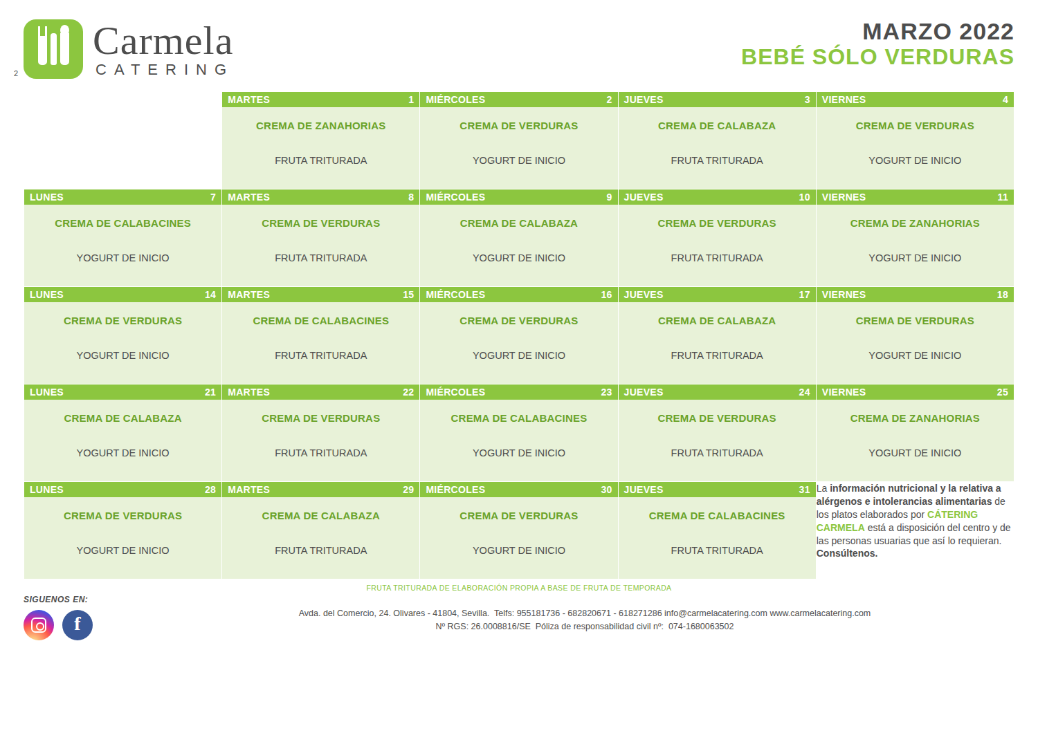2
Carmela
CATERING
MARZO 2022
BEBÉ SÓLO VERDURAS
| | MARTES 1 CREMA DE ZANAHORIAS FRUTA TRITURADA | MIÉRCOLES 2 CREMA DE VERDURAS YOGURT DE INICIO | JUEVES 3 CREMA DE CALABAZA FRUTA TRITURADA | VIERNES 4 CREMA DE VERDURAS YOGURT DE INICIO |
| LUNES 7 CREMA DE CALABACINES YOGURT DE INICIO | MARTES 8 CREMA DE VERDURAS FRUTA TRITURADA | MIÉRCOLES 9 CREMA DE CALABAZA YOGURT DE INICIO | JUEVES 10 CREMA DE VERDURAS FRUTA TRITURADA | VIERNES 11 CREMA DE ZANAHORIAS YOGURT DE INICIO |
| LUNES 14 CREMA DE VERDURAS YOGURT DE INICIO | MARTES 15 CREMA DE CALABACINES FRUTA TRITURADA | MIÉRCOLES 16 CREMA DE VERDURAS YOGURT DE INICIO | JUEVES 17 CREMA DE CALABAZA FRUTA TRITURADA | VIERNES 18 CREMA DE VERDURAS YOGURT DE INICIO |
| LUNES 21 CREMA DE CALABAZA YOGURT DE INICIO | MARTES 22 CREMA DE VERDURAS FRUTA TRITURADA | MIÉRCOLES 23 CREMA DE CALABACINES YOGURT DE INICIO | JUEVES 24 CREMA DE VERDURAS FRUTA TRITURADA | VIERNES 25 CREMA DE ZANAHORIAS YOGURT DE INICIO |
| LUNES 28 CREMA DE VERDURAS YOGURT DE INICIO | MARTES 29 CREMA DE CALABAZA FRUTA TRITURADA | MIÉRCOLES 30 CREMA DE VERDURAS YOGURT DE INICIO | JUEVES 31 CREMA DE CALABACINES FRUTA TRITURADA | La información nutricional y la relativa a alérgenos e intolerancias alimentarias de los platos elaborados por CÁTERING CARMELA está a disposición del centro y de las personas usuarias que así lo requieran. Consúltenos. |
FRUTA TRITURADA DE ELABORACIÓN PROPIA A BASE DE FRUTA DE TEMPORADA
SIGUENOS EN:
f
Avda. del Comercio, 24. Olivares - 41804, Sevilla. Telfs: 955181736 - 682820671 - 618271286 info@carmelacatering.com www.carmelacatering.com
Nº RGS: 26.0008816/SE Póliza de responsabilidad civil nº: 074-1680063502